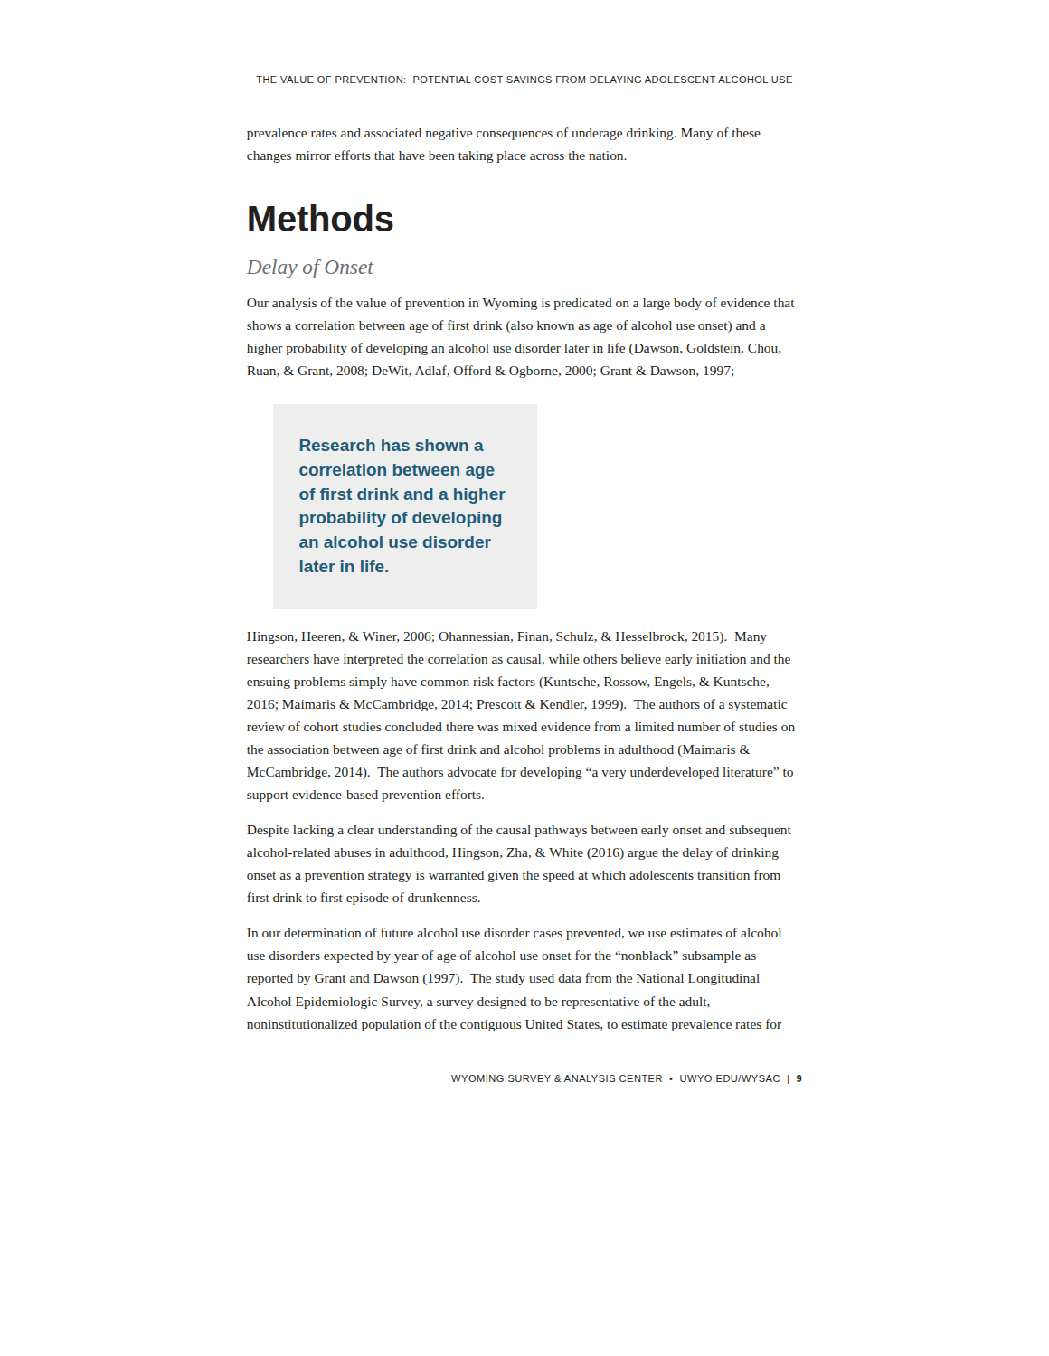The Value of Prevention: Potential Cost Savings from Delaying Adolescent Alcohol Use
prevalence rates and associated negative consequences of underage drinking. Many of these changes mirror efforts that have been taking place across the nation.
Methods
Delay of Onset
Our analysis of the value of prevention in Wyoming is predicated on a large body of evidence that shows a correlation between age of first drink (also known as age of alcohol use onset) and a higher probability of developing an alcohol use disorder later in life (Dawson, Goldstein, Chou, Ruan, & Grant, 2008; DeWit, Adlaf, Offord & Ogborne, 2000; Grant & Dawson, 1997;
Research has shown a correlation between age of first drink and a higher probability of developing an alcohol use disorder later in life.
Hingson, Heeren, & Winer, 2006; Ohannessian, Finan, Schulz, & Hesselbrock, 2015). Many researchers have interpreted the correlation as causal, while others believe early initiation and the ensuing problems simply have common risk factors (Kuntsche, Rossow, Engels, & Kuntsche, 2016; Maimaris & McCambridge, 2014; Prescott & Kendler, 1999). The authors of a systematic review of cohort studies concluded there was mixed evidence from a limited number of studies on the association between age of first drink and alcohol problems in adulthood (Maimaris & McCambridge, 2014). The authors advocate for developing “a very underdeveloped literature” to support evidence-based prevention efforts.
Despite lacking a clear understanding of the causal pathways between early onset and subsequent alcohol-related abuses in adulthood, Hingson, Zha, & White (2016) argue the delay of drinking onset as a prevention strategy is warranted given the speed at which adolescents transition from first drink to first episode of drunkenness.
In our determination of future alcohol use disorder cases prevented, we use estimates of alcohol use disorders expected by year of age of alcohol use onset for the “nonblack” subsample as reported by Grant and Dawson (1997). The study used data from the National Longitudinal Alcohol Epidemiologic Survey, a survey designed to be representative of the adult, noninstitutionalized population of the contiguous United States, to estimate prevalence rates for
Wyoming Survey & Analysis Center • uwyo.edu/wysac | 9